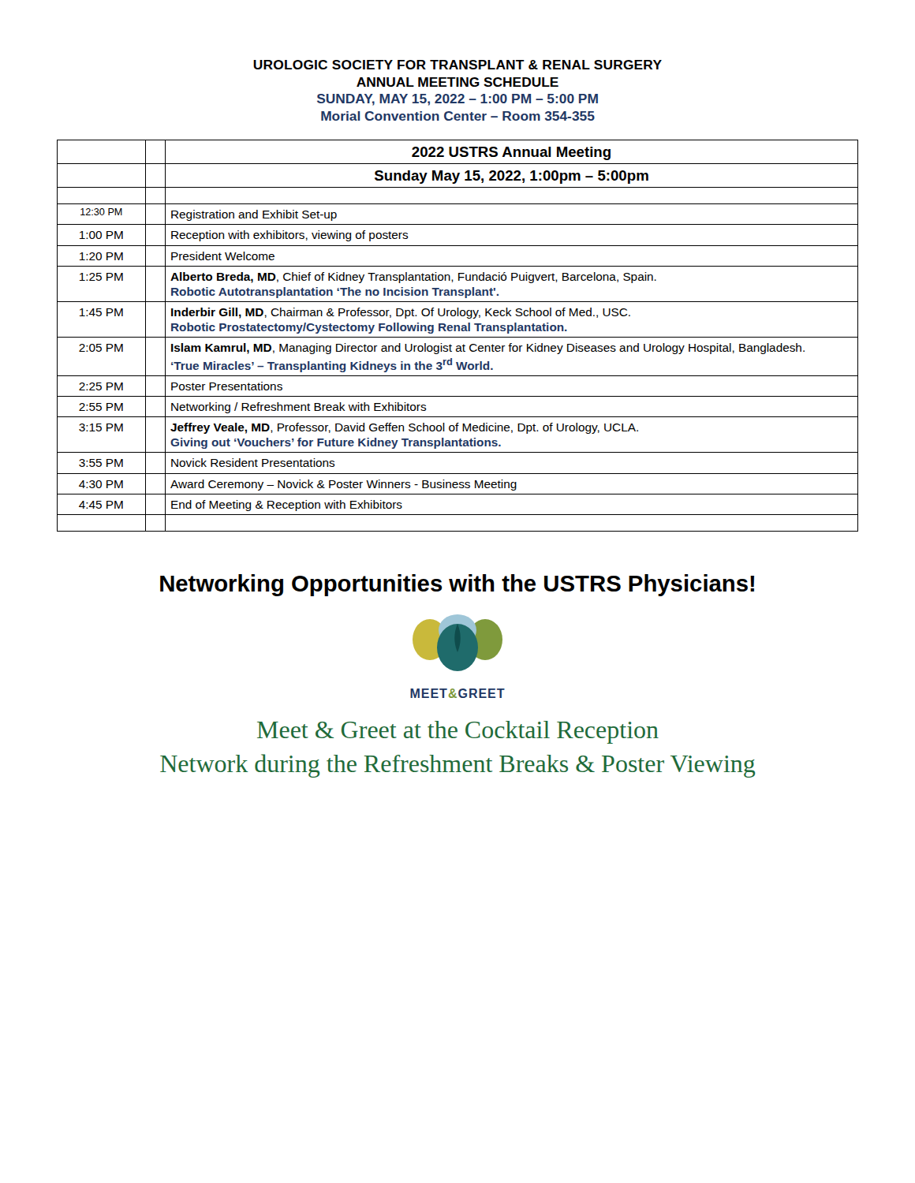UROLOGIC SOCIETY FOR TRANSPLANT & RENAL SURGERY
ANNUAL MEETING SCHEDULE
SUNDAY, MAY 15, 2022 – 1:00 PM – 5:00 PM
Morial Convention Center – Room 354-355
| | | 2022 USTRS Annual Meeting |
| | | Sunday May 15, 2022, 1:00pm – 5:00pm |
| 12:30 PM | | Registration and Exhibit Set-up |
| 1:00 PM | | Reception with exhibitors, viewing of posters |
| 1:20 PM | | President Welcome |
| 1:25 PM | | Alberto Breda, MD , Chief of Kidney Transplantation, Fundació Puigvert, Barcelona, Spain. Robotic Autotransplantation ‘The no Incision Transplant'. |
| 1:45 PM | | Inderbir Gill, MD , Chairman & Professor, Dpt. Of Urology, Keck School of Med., USC. Robotic Prostatectomy/Cystectomy Following Renal Transplantation. |
| 2:05 PM | | Islam Kamrul, MD , Managing Director and Urologist at Center for Kidney Diseases and Urology Hospital, Bangladesh. ‘True Miracles’ – Transplanting Kidneys in the 3 rd World. |
| 2:25 PM | | Poster Presentations |
| 2:55 PM | | Networking / Refreshment Break with Exhibitors |
| 3:15 PM | | Jeffrey Veale, MD , Professor, David Geffen School of Medicine, Dpt. of Urology, UCLA. Giving out ‘Vouchers’ for Future Kidney Transplantations. |
| 3:55 PM | | Novick Resident Presentations |
| 4:30 PM | | Award Ceremony – Novick & Poster Winners - Business Meeting |
| 4:45 PM | | End of Meeting & Reception with Exhibitors |
Networking Opportunities with the USTRS Physicians!
MEET&GREET
Meet & Greet at the Cocktail Reception
Network during the Refreshment Breaks & Poster Viewing